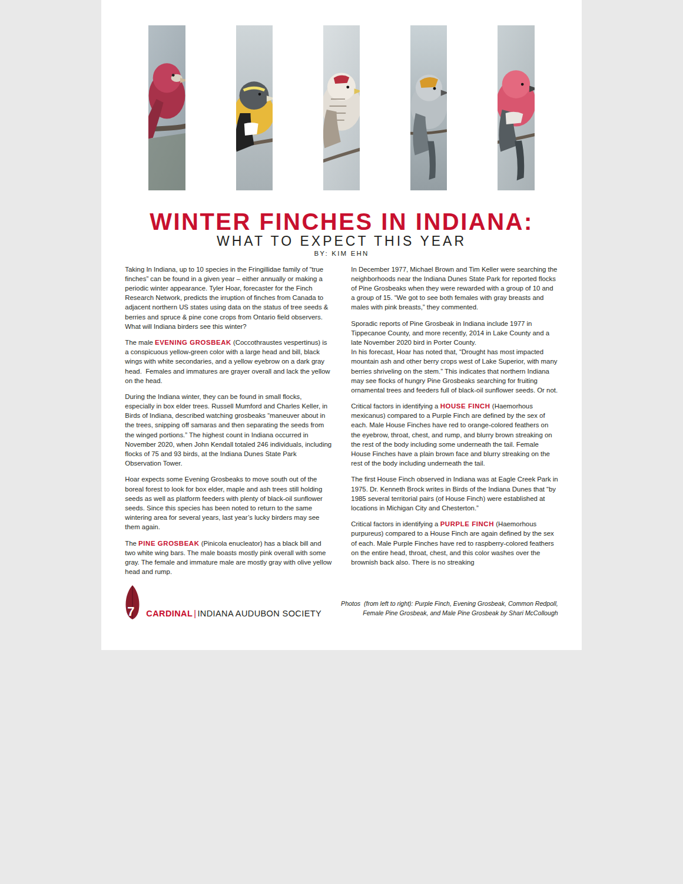Winter Finches in Indiana:
What to Expect This Year
By: Kim Ehn
Taking In Indiana, up to 10 species in the Fringillidae family of “true finches” can be found in a given year – either annually or making a periodic winter appearance. Tyler Hoar, forecaster for the Finch Research Network, predicts the irruption of finches from Canada to adjacent northern US states using data on the status of tree seeds & berries and spruce & pine cone crops from Ontario field observers. What will Indiana birders see this winter?
The male EVENING GROSBEAK (Coccothraustes vespertinus) is a conspicuous yellow-green color with a large head and bill, black wings with white secondaries, and a yellow eyebrow on a dark gray head. Females and immatures are grayer overall and lack the yellow on the head.
During the Indiana winter, they can be found in small flocks, especially in box elder trees. Russell Mumford and Charles Keller, in Birds of Indiana, described watching grosbeaks “maneuver about in the trees, snipping off samaras and then separating the seeds from the winged portions.” The highest count in Indiana occurred in November 2020, when John Kendall totaled 246 individuals, including flocks of 75 and 93 birds, at the Indiana Dunes State Park Observation Tower.
Hoar expects some Evening Grosbeaks to move south out of the boreal forest to look for box elder, maple and ash trees still holding seeds as well as platform feeders with plenty of black-oil sunflower seeds. Since this species has been noted to return to the same wintering area for several years, last year’s lucky birders may see them again.
The PINE GROSBEAK (Pinicola enucleator) has a black bill and two white wing bars. The male boasts mostly pink overall with some gray. The female and immature male are mostly gray with olive yellow head and rump.
In December 1977, Michael Brown and Tim Keller were searching the neighborhoods near the Indiana Dunes State Park for reported flocks of Pine Grosbeaks when they were rewarded with a group of 10 and a group of 15. “We got to see both females with gray breasts and males with pink breasts,” they commented.
Sporadic reports of Pine Grosbeak in Indiana include 1977 in Tippecanoe County, and more recently, 2014 in Lake County and a late November 2020 bird in Porter County.
In his forecast, Hoar has noted that, “Drought has most impacted mountain ash and other berry crops west of Lake Superior, with many berries shriveling on the stem.” This indicates that northern Indiana may see flocks of hungry Pine Grosbeaks searching for fruiting ornamental trees and feeders full of black-oil sunflower seeds. Or not.
Critical factors in identifying a HOUSE FINCH (Haemorhous mexicanus) compared to a Purple Finch are defined by the sex of each. Male House Finches have red to orange-colored feathers on the eyebrow, throat, chest, and rump, and blurry brown streaking on the rest of the body including some underneath the tail. Female House Finches have a plain brown face and blurry streaking on the rest of the body including underneath the tail.
The first House Finch observed in Indiana was at Eagle Creek Park in 1975. Dr. Kenneth Brock writes in Birds of the Indiana Dunes that “by 1985 several territorial pairs (of House Finch) were established at locations in Michigan City and Chesterton.”
Critical factors in identifying a PURPLE FINCH (Haemorhous purpureus) compared to a House Finch are again defined by the sex of each. Male Purple Finches have red to raspberry-colored feathers on the entire head, throat, chest, and this color washes over the brownish back also. There is no streaking
7
CARDINAL|INDIANA AUDUBON SOCIETY
Photos (from left to right): Purple Finch, Evening Grosbeak, Common Redpoll, Female Pine Grosbeak, and Male Pine Grosbeak by Shari McCollough